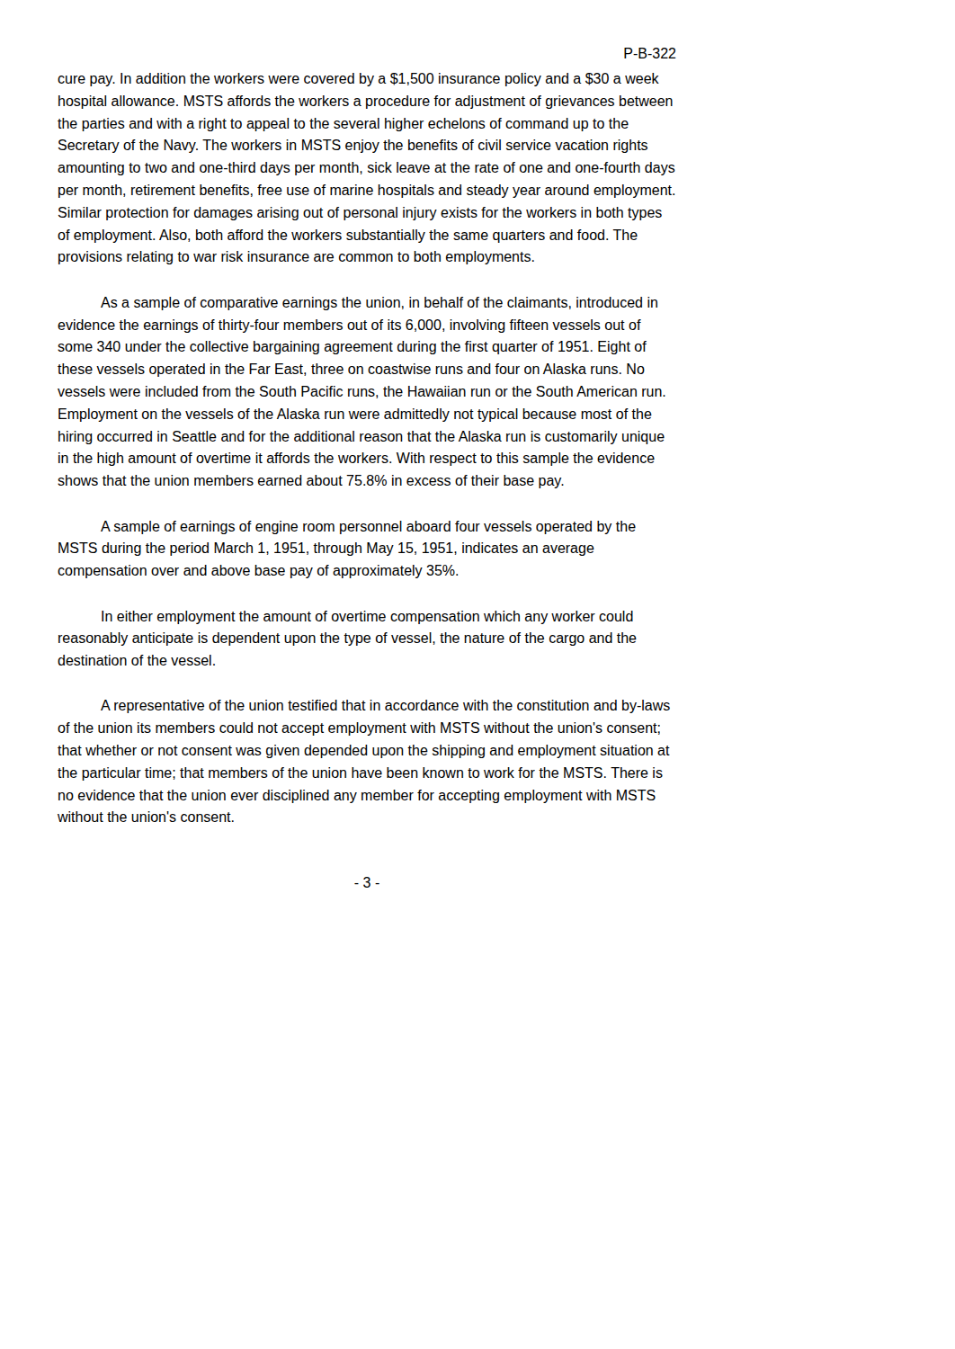P-B-322
cure pay. In addition the workers were covered by a $1,500 insurance policy and a $30 a week hospital allowance. MSTS affords the workers a procedure for adjustment of grievances between the parties and with a right to appeal to the several higher echelons of command up to the Secretary of the Navy. The workers in MSTS enjoy the benefits of civil service vacation rights amounting to two and one-third days per month, sick leave at the rate of one and one-fourth days per month, retirement benefits, free use of marine hospitals and steady year around employment. Similar protection for damages arising out of personal injury exists for the workers in both types of employment. Also, both afford the workers substantially the same quarters and food. The provisions relating to war risk insurance are common to both employments.
As a sample of comparative earnings the union, in behalf of the claimants, introduced in evidence the earnings of thirty-four members out of its 6,000, involving fifteen vessels out of some 340 under the collective bargaining agreement during the first quarter of 1951. Eight of these vessels operated in the Far East, three on coastwise runs and four on Alaska runs. No vessels were included from the South Pacific runs, the Hawaiian run or the South American run. Employment on the vessels of the Alaska run were admittedly not typical because most of the hiring occurred in Seattle and for the additional reason that the Alaska run is customarily unique in the high amount of overtime it affords the workers. With respect to this sample the evidence shows that the union members earned about 75.8% in excess of their base pay.
A sample of earnings of engine room personnel aboard four vessels operated by the MSTS during the period March 1, 1951, through May 15, 1951, indicates an average compensation over and above base pay of approximately 35%.
In either employment the amount of overtime compensation which any worker could reasonably anticipate is dependent upon the type of vessel, the nature of the cargo and the destination of the vessel.
A representative of the union testified that in accordance with the constitution and by-laws of the union its members could not accept employment with MSTS without the union's consent; that whether or not consent was given depended upon the shipping and employment situation at the particular time; that members of the union have been known to work for the MSTS. There is no evidence that the union ever disciplined any member for accepting employment with MSTS without the union's consent.
- 3 -